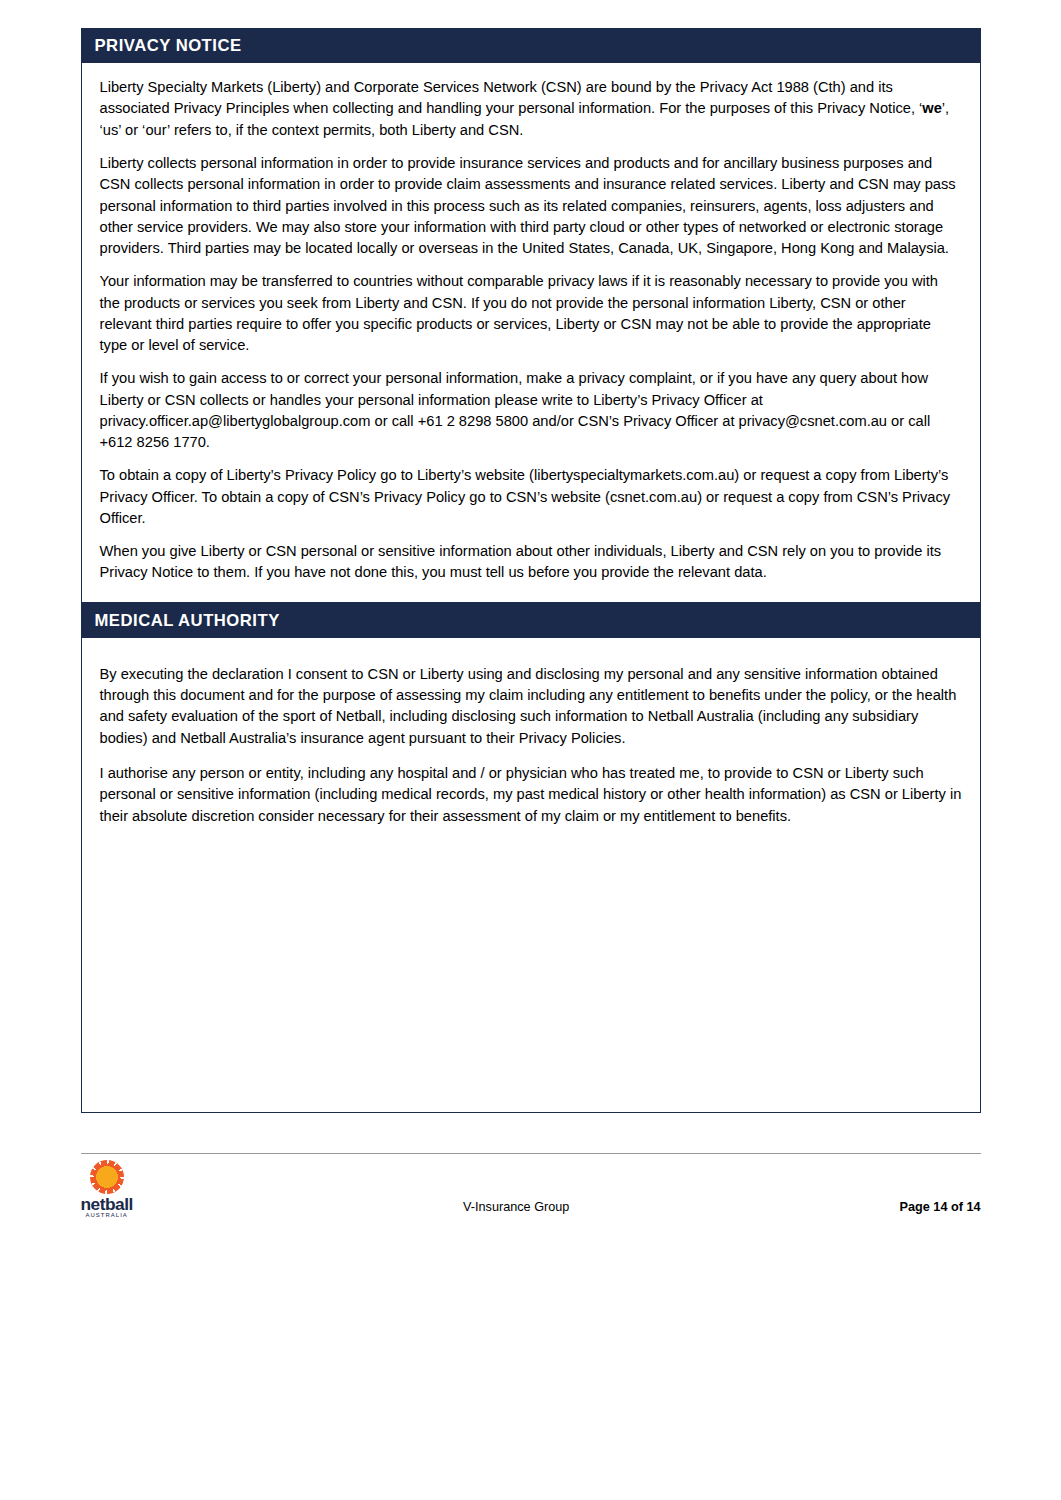Privacy Notice
Liberty Specialty Markets (Liberty) and Corporate Services Network (CSN) are bound by the Privacy Act 1988 (Cth) and its associated Privacy Principles when collecting and handling your personal information. For the purposes of this Privacy Notice, ‘we’, ‘us’ or ‘our’ refers to, if the context permits, both Liberty and CSN.
Liberty collects personal information in order to provide insurance services and products and for ancillary business purposes and CSN collects personal information in order to provide claim assessments and insurance related services. Liberty and CSN may pass personal information to third parties involved in this process such as its related companies, reinsurers, agents, loss adjusters and other service providers. We may also store your information with third party cloud or other types of networked or electronic storage providers. Third parties may be located locally or overseas in the United States, Canada, UK, Singapore, Hong Kong and Malaysia.
Your information may be transferred to countries without comparable privacy laws if it is reasonably necessary to provide you with the products or services you seek from Liberty and CSN. If you do not provide the personal information Liberty, CSN or other relevant third parties require to offer you specific products or services, Liberty or CSN may not be able to provide the appropriate type or level of service.
If you wish to gain access to or correct your personal information, make a privacy complaint, or if you have any query about how Liberty or CSN collects or handles your personal information please write to Liberty’s Privacy Officer at privacy.officer.ap@libertyglobalgroup.com or call +61 2 8298 5800 and/or CSN’s Privacy Officer at privacy@csnet.com.au or call +612 8256 1770.
To obtain a copy of Liberty’s Privacy Policy go to Liberty’s website (libertyspecialtymarkets.com.au) or request a copy from Liberty’s Privacy Officer. To obtain a copy of CSN’s Privacy Policy go to CSN’s website (csnet.com.au) or request a copy from CSN’s Privacy Officer.
When you give Liberty or CSN personal or sensitive information about other individuals, Liberty and CSN rely on you to provide its Privacy Notice to them. If you have not done this, you must tell us before you provide the relevant data.
Medical Authority
By executing the declaration I consent to CSN or Liberty using and disclosing my personal and any sensitive information obtained through this document and for the purpose of assessing my claim including any entitlement to benefits under the policy, or the health and safety evaluation of the sport of Netball, including disclosing such information to Netball Australia (including any subsidiary bodies) and Netball Australia’s insurance agent pursuant to their Privacy Policies.
I authorise any person or entity, including any hospital and / or physician who has treated me, to provide to CSN or Liberty such personal or sensitive information (including medical records, my past medical history or other health information) as CSN or Liberty in their absolute discretion consider necessary for their assessment of my claim or my entitlement to benefits.
netball
AUSTRALIA
V-Insurance Group
Page 14 of 14